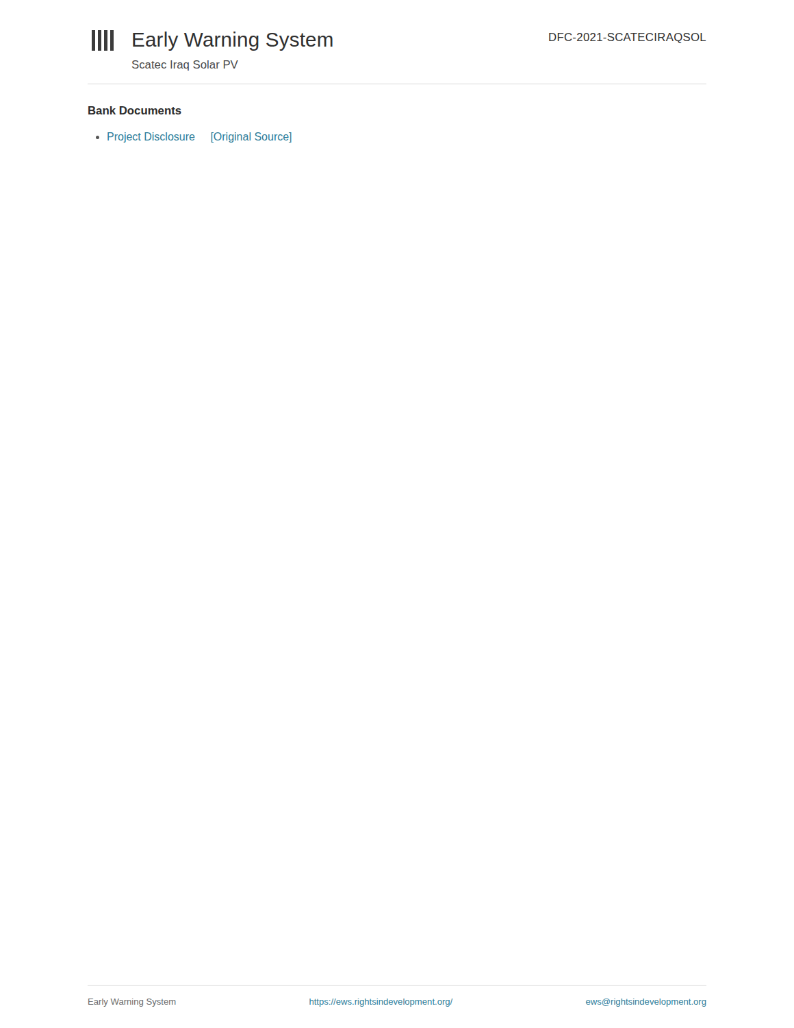Early Warning System
Scatec Iraq Solar PV
DFC-2021-SCATECIRAQSOL
Bank Documents
Project Disclosure [Original Source]
Early Warning System
https://ews.rightsindevelopment.org/
ews@rightsindevelopment.org